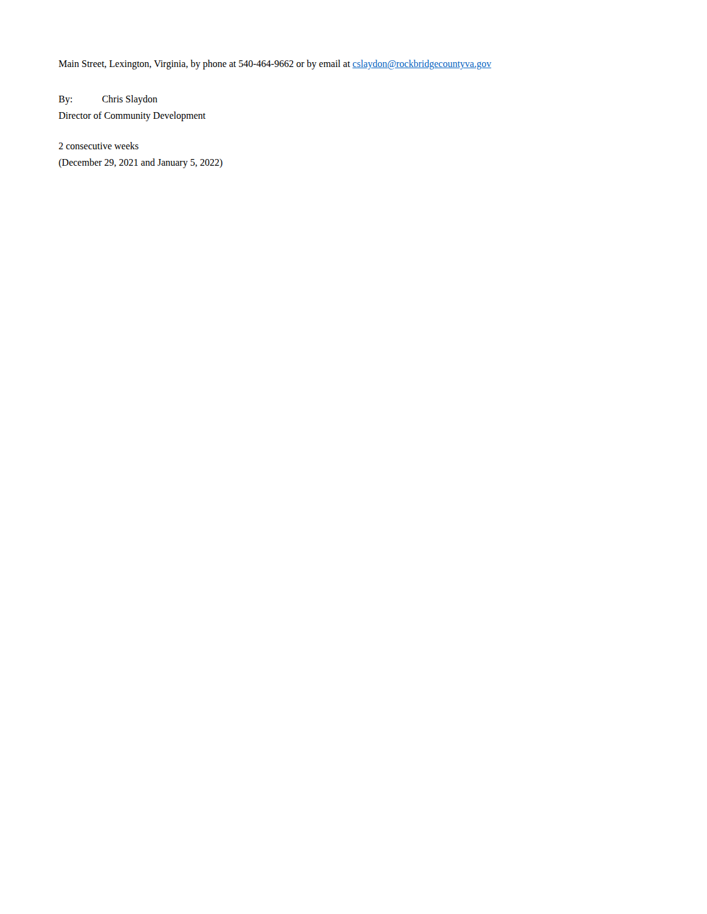Main Street, Lexington, Virginia, by phone at 540-464-9662 or by email at cslaydon@rockbridgecountyva.gov
By: Chris Slaydon
Director of Community Development
2 consecutive weeks
(December 29, 2021 and January 5, 2022)